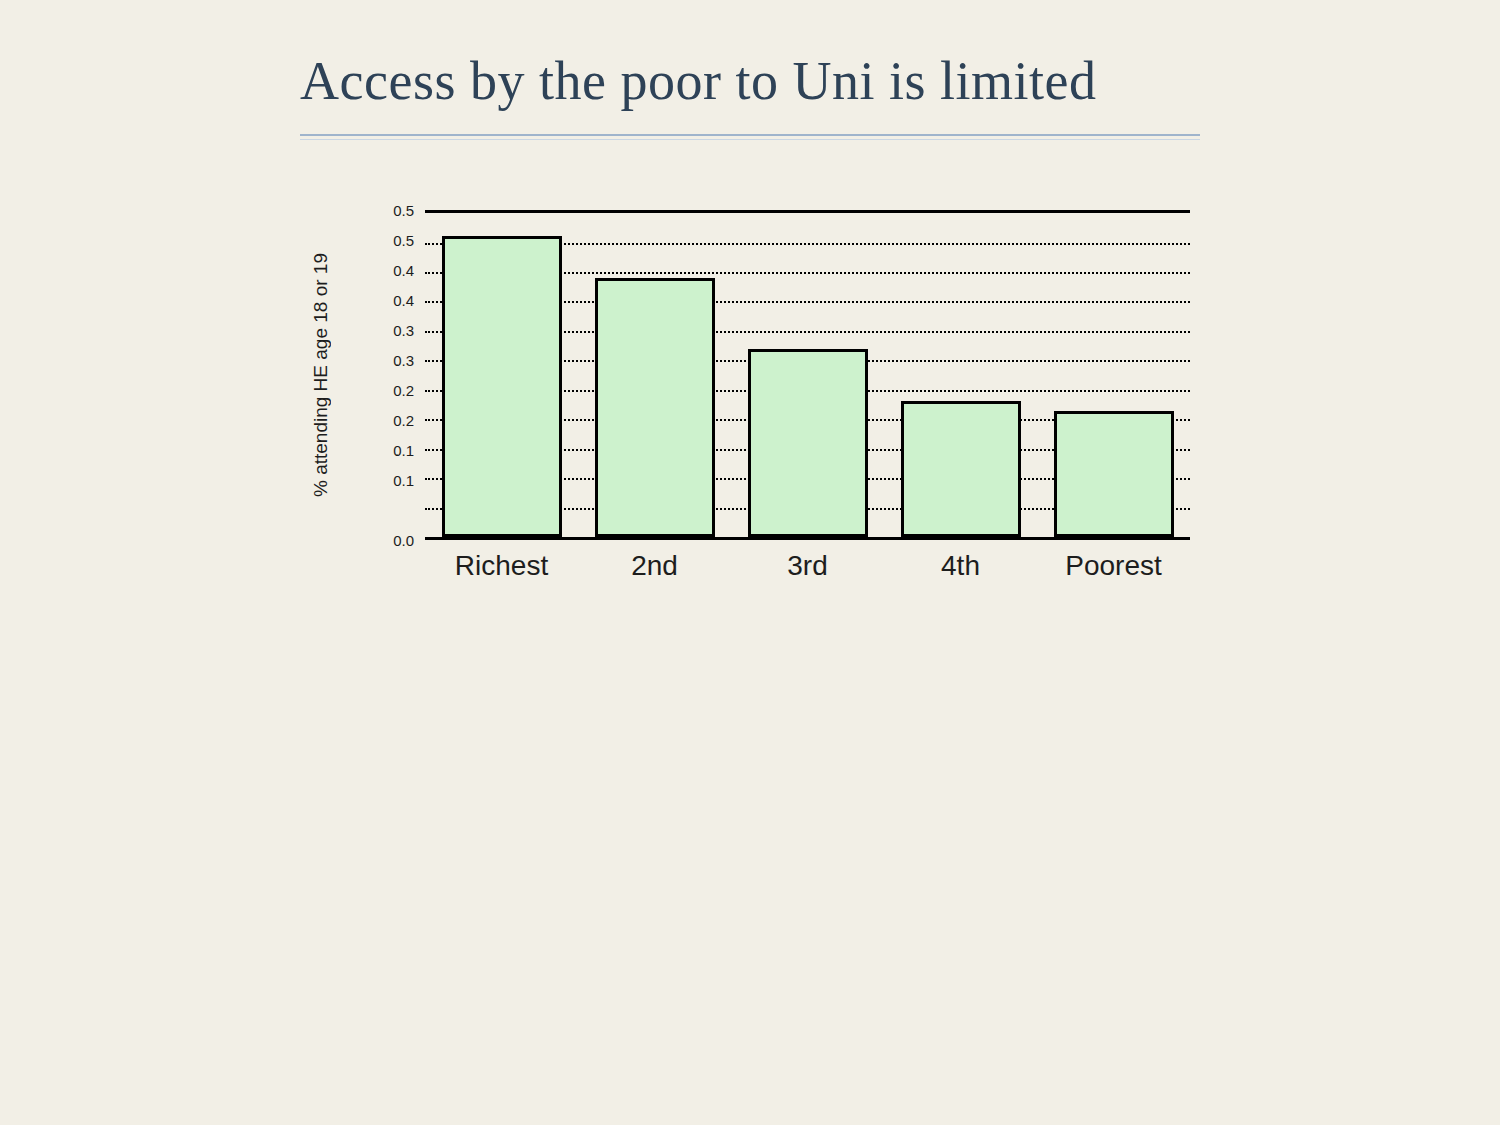Access by the poor to Uni is limited
% attending HE age 18 or 19
0.5
0.5
0.4
0.4
0.3
0.3
0.2
0.2
0.1
0.1
0.0
.
.
Richest
2nd
3rd
4th
Poorest